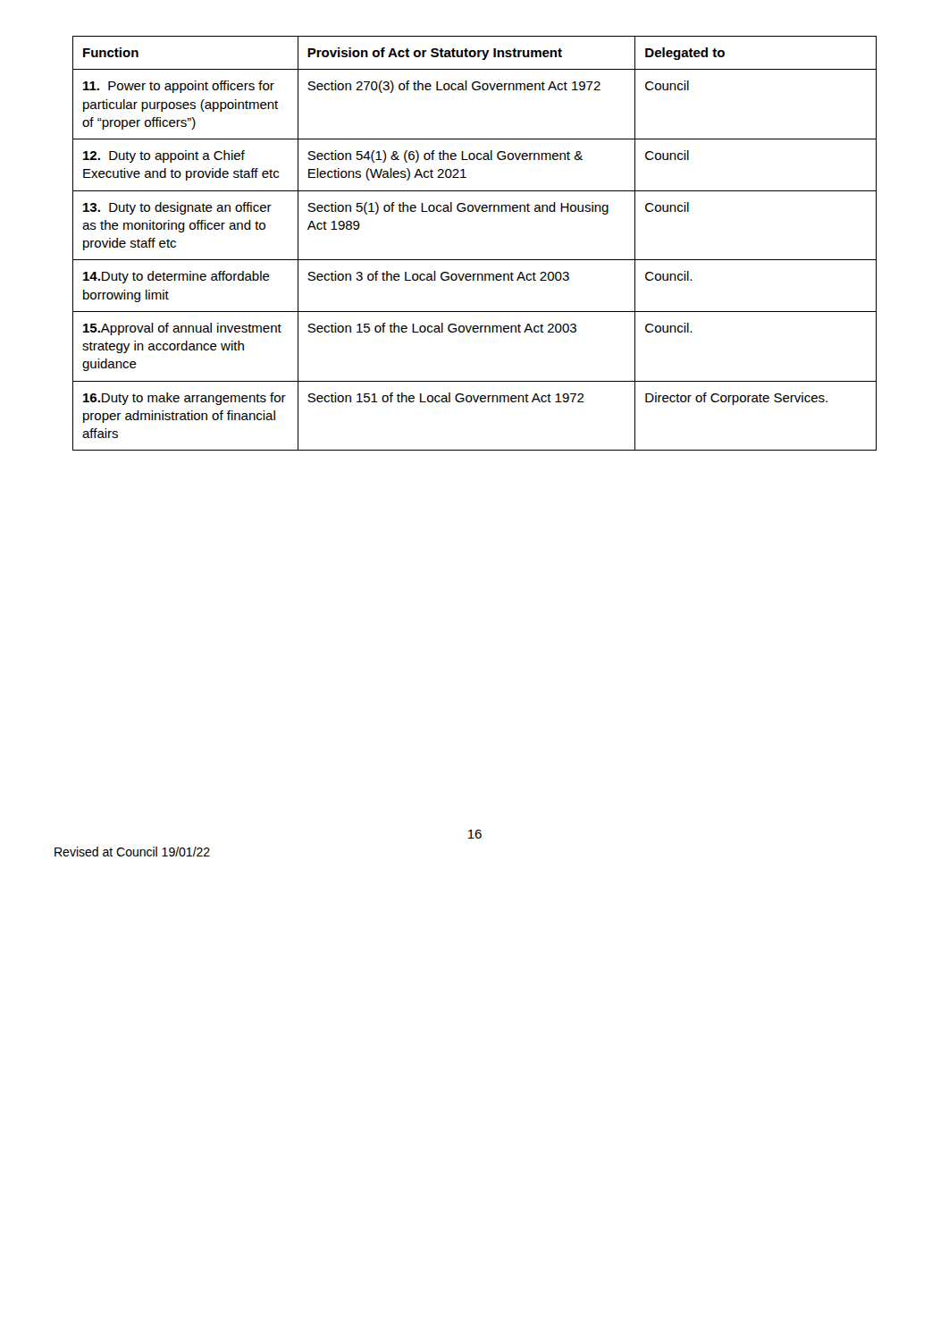| Function | Provision of Act or Statutory Instrument | Delegated to |
| --- | --- | --- |
| 11. Power to appoint officers for particular purposes (appointment of “proper officers”) | Section 270(3) of the Local Government Act 1972 | Council |
| 12. Duty to appoint a Chief Executive and to provide staff etc | Section 54(1) & (6) of the Local Government & Elections (Wales) Act 2021 | Council |
| 13. Duty to designate an officer as the monitoring officer and to provide staff etc | Section 5(1) of the Local Government and Housing Act 1989 | Council |
| 14. Duty to determine affordable borrowing limit | Section 3 of the Local Government Act 2003 | Council. |
| 15. Approval of annual investment strategy in accordance with guidance | Section 15 of the Local Government Act 2003 | Council. |
| 16. Duty to make arrangements for proper administration of financial affairs | Section 151 of the Local Government Act 1972 | Director of Corporate Services. |
16
Revised at Council 19/01/22